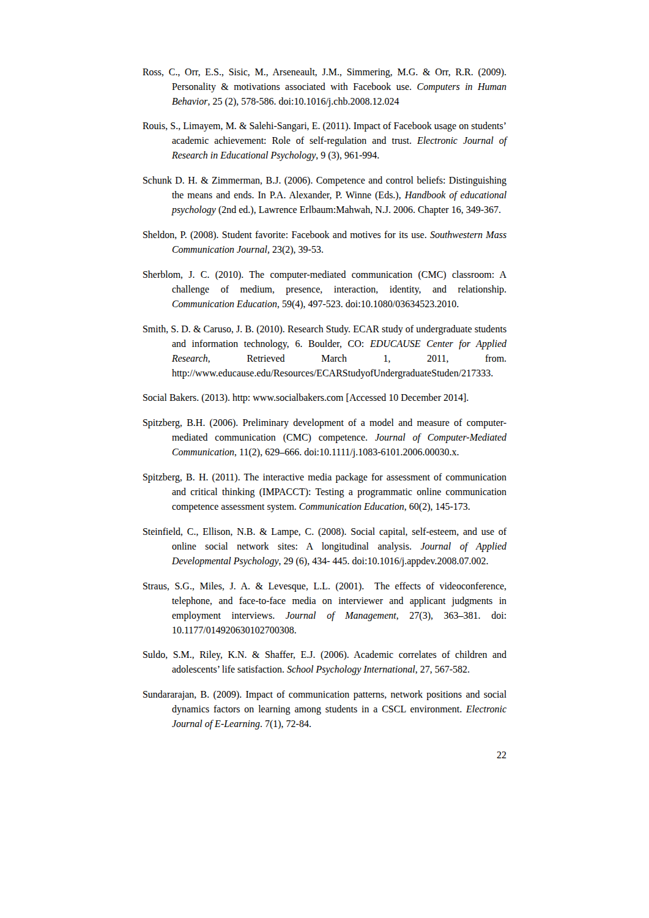Ross, C., Orr, E.S., Sisic, M., Arseneault, J.M., Simmering, M.G. & Orr, R.R. (2009). Personality & motivations associated with Facebook use. Computers in Human Behavior, 25 (2), 578-586. doi:10.1016/j.chb.2008.12.024
Rouis, S., Limayem, M. & Salehi-Sangari, E. (2011). Impact of Facebook usage on students’ academic achievement: Role of self-regulation and trust. Electronic Journal of Research in Educational Psychology, 9 (3), 961-994.
Schunk D. H. & Zimmerman, B.J. (2006). Competence and control beliefs: Distinguishing the means and ends. In P.A. Alexander, P. Winne (Eds.), Handbook of educational psychology (2nd ed.), Lawrence Erlbaum:Mahwah, N.J. 2006. Chapter 16, 349-367.
Sheldon, P. (2008). Student favorite: Facebook and motives for its use. Southwestern Mass Communication Journal, 23(2), 39-53.
Sherblom, J. C. (2010). The computer-mediated communication (CMC) classroom: A challenge of medium, presence, interaction, identity, and relationship. Communication Education, 59(4), 497-523. doi:10.1080/03634523.2010.
Smith, S. D. & Caruso, J. B. (2010). Research Study. ECAR study of undergraduate students and information technology, 6. Boulder, CO: EDUCAUSE Center for Applied Research, Retrieved March 1, 2011, from. http://www.educause.edu/Resources/ECARStudyofUndergraduateStuden/217333.
Social Bakers. (2013). http: www.socialbakers.com [Accessed 10 December 2014].
Spitzberg, B.H. (2006). Preliminary development of a model and measure of computer-mediated communication (CMC) competence. Journal of Computer-Mediated Communication, 11(2), 629–666. doi:10.1111/j.1083-6101.2006.00030.x.
Spitzberg, B. H. (2011). The interactive media package for assessment of communication and critical thinking (IMPACCT): Testing a programmatic online communication competence assessment system. Communication Education, 60(2), 145-173.
Steinfield, C., Ellison, N.B. & Lampe, C. (2008). Social capital, self-esteem, and use of online social network sites: A longitudinal analysis. Journal of Applied Developmental Psychology, 29 (6), 434- 445. doi:10.1016/j.appdev.2008.07.002.
Straus, S.G., Miles, J. A. & Levesque, L.L. (2001). The effects of videoconference, telephone, and face-to-face media on interviewer and applicant judgments in employment interviews. Journal of Management, 27(3), 363–381. doi: 10.1177/014920630102700308.
Suldo, S.M., Riley, K.N. & Shaffer, E.J. (2006). Academic correlates of children and adolescents’ life satisfaction. School Psychology International, 27, 567-582.
Sundararajan, B. (2009). Impact of communication patterns, network positions and social dynamics factors on learning among students in a CSCL environment. Electronic Journal of E-Learning. 7(1), 72-84.
22